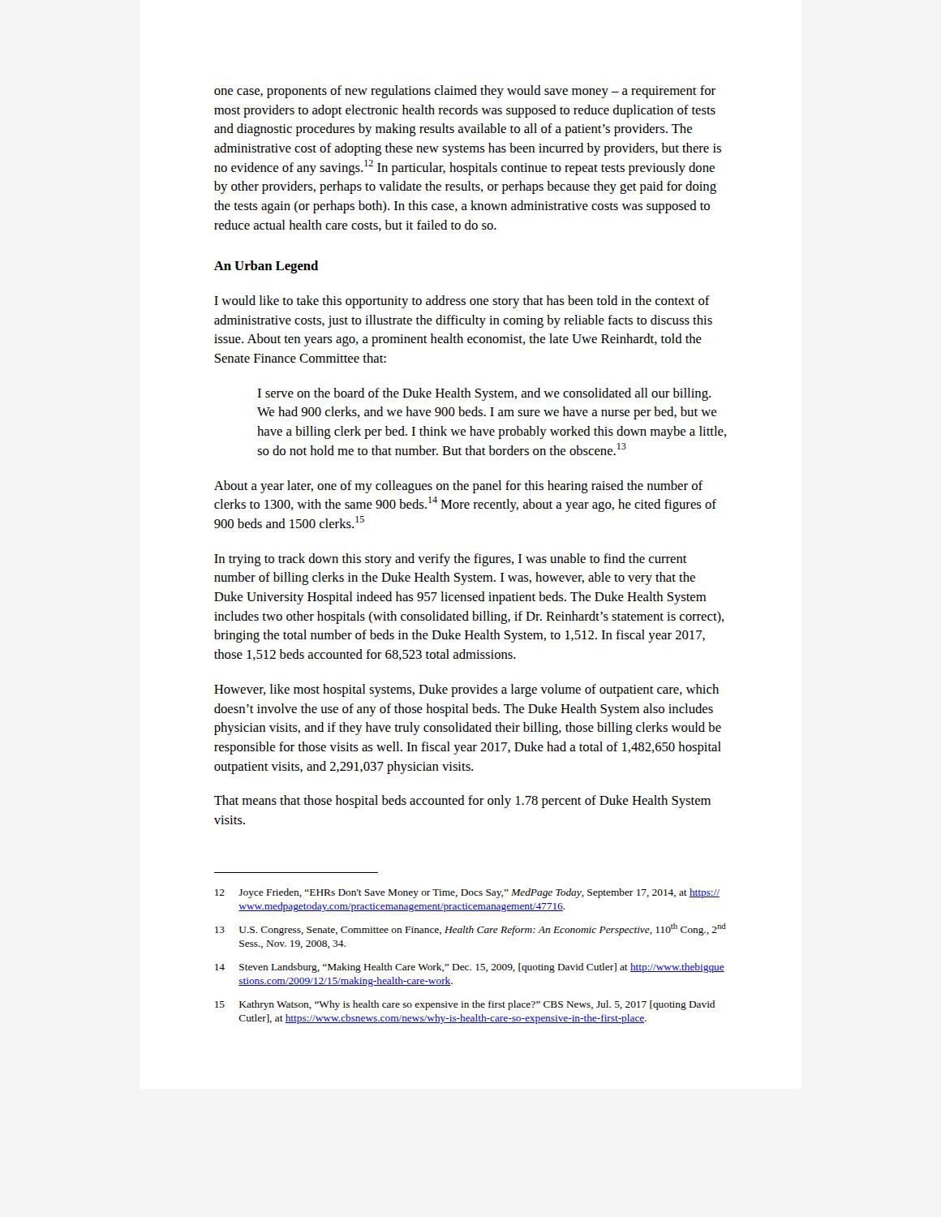one case, proponents of new regulations claimed they would save money – a requirement for most providers to adopt electronic health records was supposed to reduce duplication of tests and diagnostic procedures by making results available to all of a patient’s providers. The administrative cost of adopting these new systems has been incurred by providers, but there is no evidence of any savings.12 In particular, hospitals continue to repeat tests previously done by other providers, perhaps to validate the results, or perhaps because they get paid for doing the tests again (or perhaps both). In this case, a known administrative costs was supposed to reduce actual health care costs, but it failed to do so.
An Urban Legend
I would like to take this opportunity to address one story that has been told in the context of administrative costs, just to illustrate the difficulty in coming by reliable facts to discuss this issue. About ten years ago, a prominent health economist, the late Uwe Reinhardt, told the Senate Finance Committee that:
I serve on the board of the Duke Health System, and we consolidated all our billing. We had 900 clerks, and we have 900 beds. I am sure we have a nurse per bed, but we have a billing clerk per bed. I think we have probably worked this down maybe a little, so do not hold me to that number. But that borders on the obscene.13
About a year later, one of my colleagues on the panel for this hearing raised the number of clerks to 1300, with the same 900 beds.14 More recently, about a year ago, he cited figures of 900 beds and 1500 clerks.15
In trying to track down this story and verify the figures, I was unable to find the current number of billing clerks in the Duke Health System. I was, however, able to very that the Duke University Hospital indeed has 957 licensed inpatient beds. The Duke Health System includes two other hospitals (with consolidated billing, if Dr. Reinhardt’s statement is correct), bringing the total number of beds in the Duke Health System, to 1,512. In fiscal year 2017, those 1,512 beds accounted for 68,523 total admissions.
However, like most hospital systems, Duke provides a large volume of outpatient care, which doesn’t involve the use of any of those hospital beds. The Duke Health System also includes physician visits, and if they have truly consolidated their billing, those billing clerks would be responsible for those visits as well. In fiscal year 2017, Duke had a total of 1,482,650 hospital outpatient visits, and 2,291,037 physician visits.
That means that those hospital beds accounted for only 1.78 percent of Duke Health System visits.
Joyce Frieden, “EHRs Don't Save Money or Time, Docs Say,” MedPage Today, September 17, 2014, at https://www.medpagetoday.com/practicemanagement/practicemanagement/47716.
U.S. Congress, Senate, Committee on Finance, Health Care Reform: An Economic Perspective, 110th Cong., 2nd Sess., Nov. 19, 2008, 34.
Steven Landsburg, “Making Health Care Work,” Dec. 15, 2009, [quoting David Cutler] at http://www.thebigquestions.com/2009/12/15/making-health-care-work.
Kathryn Watson, “Why is health care so expensive in the first place?” CBS News, Jul. 5, 2017 [quoting David Cutler], at https://www.cbsnews.com/news/why-is-health-care-so-expensive-in-the-first-place.